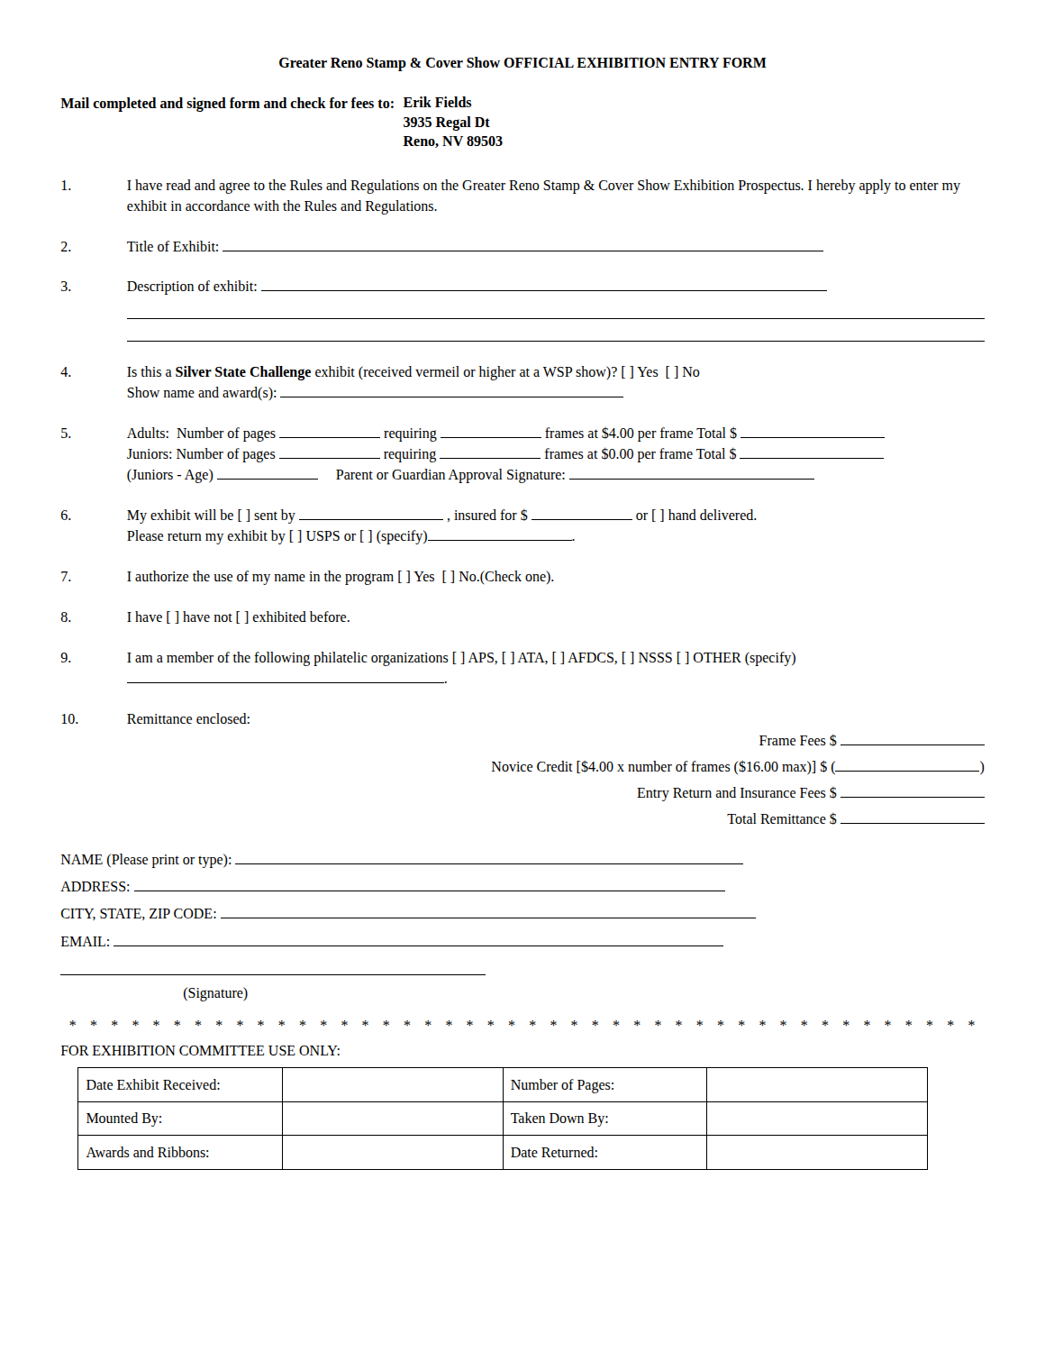Greater Reno Stamp & Cover Show OFFICIAL EXHIBITION ENTRY FORM
Mail completed and signed form and check for fees to:
Erik Fields
3935 Regal Dt
Reno, NV 89503
I have read and agree to the Rules and Regulations on the Greater Reno Stamp & Cover Show Exhibition Prospectus. I hereby apply to enter my exhibit in accordance with the Rules and Regulations.
Title of Exhibit:
Description of exhibit:
Is this a Silver State Challenge exhibit (received vermeil or higher at a WSP show)? [ ] Yes [ ] No
Show name and award(s):
Adults: Number of pages requiring frames at $4.00 per frame Total $
Juniors: Number of pages requiring frames at $0.00 per frame Total $
(Juniors - Age) Parent or Guardian Approval Signature:
My exhibit will be [ ] sent by , insured for $ or [ ] hand delivered.
Please return my exhibit by [ ] USPS or [ ] (specify) .
I authorize the use of my name in the program [ ] Yes [ ] No.(Check one).
I have [ ] have not [ ] exhibited before.
I am a member of the following philatelic organizations [ ] APS, [ ] ATA, [ ] AFDCS, [ ] NSSS [ ] OTHER (specify) .
Remittance enclosed:
Frame Fees $
Novice Credit [$4.00 x number of frames ($16.00 max)] $ ( )
Entry Return and Insurance Fees $
Total Remittance $
NAME (Please print or type):
ADDRESS:
CITY, STATE, ZIP CODE:
EMAIL:
(Signature)
* * * * * * * * * * * * * * * * * * * * * * * * * * * * * * * * * * * * * * * * * * * * *
FOR EXHIBITION COMMITTEE USE ONLY:
| Date Exhibit Received: | | Number of Pages: | |
| Mounted By: | | Taken Down By: | |
| Awards and Ribbons: | | Date Returned: | |